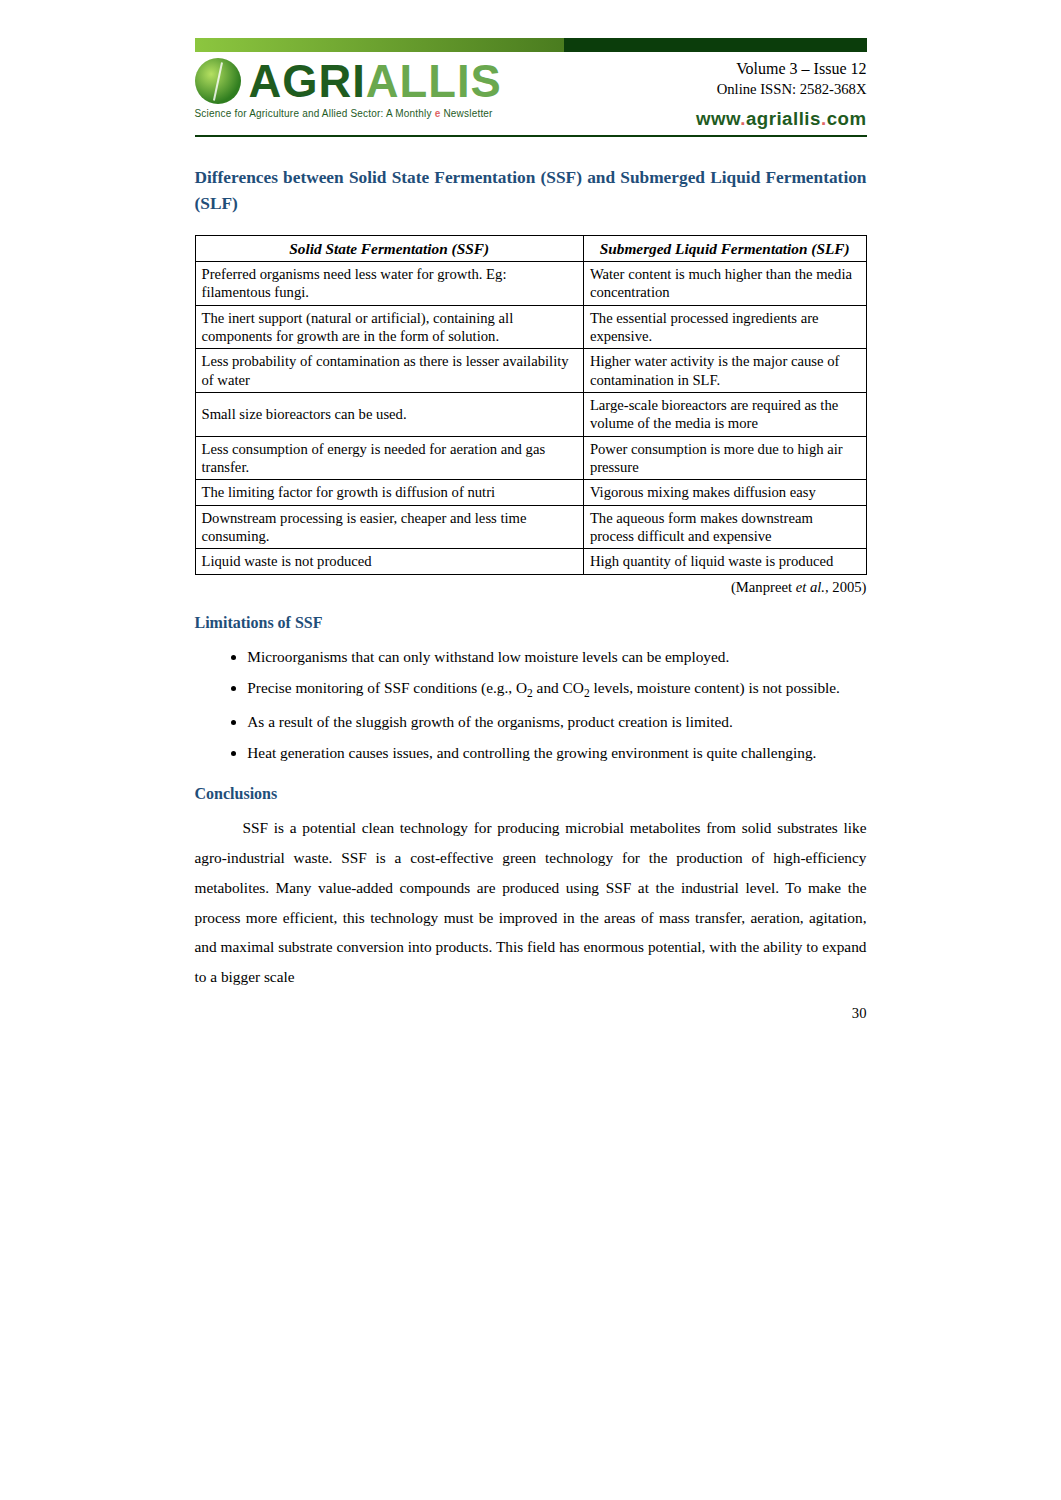AGRIALLIS
Science for Agriculture and Allied Sector: A Monthly e Newsletter
Volume 3 – Issue 12
Online ISSN: 2582-368X
www. agriallis. com
Differences between Solid State Fermentation (SSF) and Submerged Liquid Fermentation (SLF)
| Solid State Fermentation (SSF) | Submerged Liquid Fermentation (SLF) |
| --- | --- |
| Preferred organisms need less water for growth. Eg: filamentous fungi. | Water content is much higher than the media concentration |
| The inert support (natural or artificial), containing all components for growth are in the form of solution. | The essential processed ingredients are expensive. |
| Less probability of contamination as there is lesser availability of water | Higher water activity is the major cause of contamination in SLF. |
| Small size bioreactors can be used. | Large-scale bioreactors are required as the volume of the media is more |
| Less consumption of energy is needed for aeration and gas transfer. | Power consumption is more due to high air pressure |
| The limiting factor for growth is diffusion of nutri | Vigorous mixing makes diffusion easy |
| Downstream processing is easier, cheaper and less time consuming. | The aqueous form makes downstream process difficult and expensive |
| Liquid waste is not produced | High quantity of liquid waste is produced |
(Manpreet et al., 2005)
Limitations of SSF
Microorganisms that can only withstand low moisture levels can be employed.
Precise monitoring of SSF conditions (e.g., O2 and CO2 levels, moisture content) is not possible.
As a result of the sluggish growth of the organisms, product creation is limited.
Heat generation causes issues, and controlling the growing environment is quite challenging.
Conclusions
SSF is a potential clean technology for producing microbial metabolites from solid substrates like agro-industrial waste. SSF is a cost-effective green technology for the production of high-efficiency metabolites. Many value-added compounds are produced using SSF at the industrial level. To make the process more efficient, this technology must be improved in the areas of mass transfer, aeration, agitation, and maximal substrate conversion into products. This field has enormous potential, with the ability to expand to a bigger scale
30